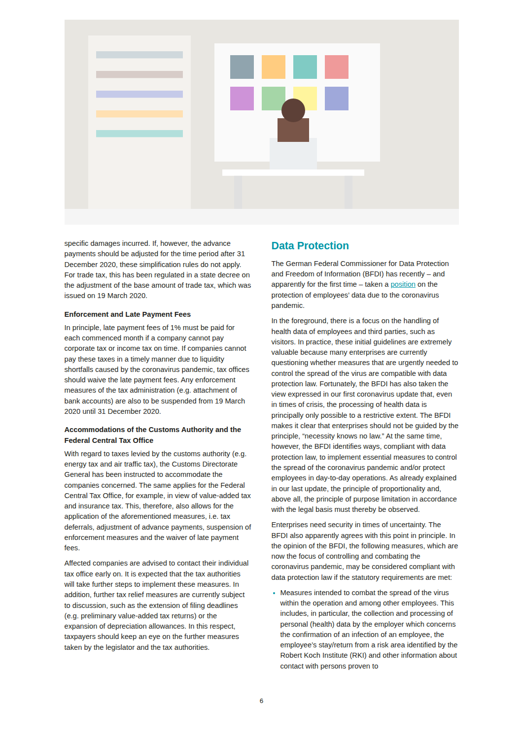specific damages incurred. If, however, the advance payments should be adjusted for the time period after 31 December 2020, these simplification rules do not apply. For trade tax, this has been regulated in a state decree on the adjustment of the base amount of trade tax, which was issued on 19 March 2020.
Enforcement and Late Payment Fees
In principle, late payment fees of 1% must be paid for each commenced month if a company cannot pay corporate tax or income tax on time. If companies cannot pay these taxes in a timely manner due to liquidity shortfalls caused by the coronavirus pandemic, tax offices should waive the late payment fees. Any enforcement measures of the tax administration (e.g. attachment of bank accounts) are also to be suspended from 19 March 2020 until 31 December 2020.
Accommodations of the Customs Authority and the Federal Central Tax Office
With regard to taxes levied by the customs authority (e.g. energy tax and air traffic tax), the Customs Directorate General has been instructed to accommodate the companies concerned. The same applies for the Federal Central Tax Office, for example, in view of value-added tax and insurance tax. This, therefore, also allows for the application of the aforementioned measures, i.e. tax deferrals, adjustment of advance payments, suspension of enforcement measures and the waiver of late payment fees.
Affected companies are advised to contact their individual tax office early on. It is expected that the tax authorities will take further steps to implement these measures. In addition, further tax relief measures are currently subject to discussion, such as the extension of filing deadlines (e.g. preliminary value-added tax returns) or the expansion of depreciation allowances. In this respect, taxpayers should keep an eye on the further measures taken by the legislator and the tax authorities.
Data Protection
The German Federal Commissioner for Data Protection and Freedom of Information (BFDI) has recently – and apparently for the first time – taken a position on the protection of employees’ data due to the coronavirus pandemic.
In the foreground, there is a focus on the handling of health data of employees and third parties, such as visitors. In practice, these initial guidelines are extremely valuable because many enterprises are currently questioning whether measures that are urgently needed to control the spread of the virus are compatible with data protection law. Fortunately, the BFDI has also taken the view expressed in our first coronavirus update that, even in times of crisis, the processing of health data is principally only possible to a restrictive extent. The BFDI makes it clear that enterprises should not be guided by the principle, “necessity knows no law.” At the same time, however, the BFDI identifies ways, compliant with data protection law, to implement essential measures to control the spread of the coronavirus pandemic and/or protect employees in day-to-day operations. As already explained in our last update, the principle of proportionality and, above all, the principle of purpose limitation in accordance with the legal basis must thereby be observed.
Enterprises need security in times of uncertainty. The BFDI also apparently agrees with this point in principle. In the opinion of the BFDI, the following measures, which are now the focus of controlling and combating the coronavirus pandemic, may be considered compliant with data protection law if the statutory requirements are met:
Measures intended to combat the spread of the virus within the operation and among other employees. This includes, in particular, the collection and processing of personal (health) data by the employer which concerns the confirmation of an infection of an employee, the employee’s stay/return from a risk area identified by the Robert Koch Institute (RKI) and other information about contact with persons proven to
6